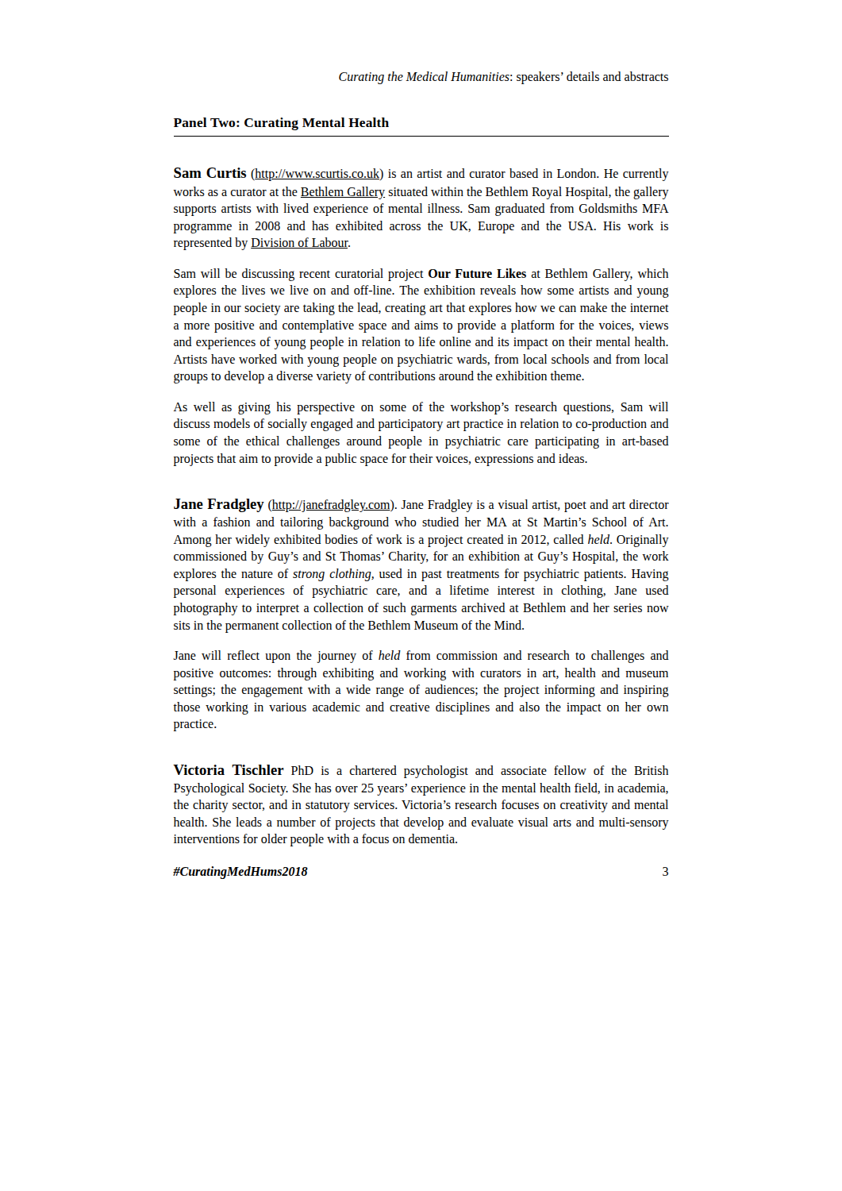Curating the Medical Humanities: speakers’ details and abstracts
Panel Two: Curating Mental Health
Sam Curtis (http://www.scurtis.co.uk) is an artist and curator based in London. He currently works as a curator at the Bethlem Gallery situated within the Bethlem Royal Hospital, the gallery supports artists with lived experience of mental illness. Sam graduated from Goldsmiths MFA programme in 2008 and has exhibited across the UK, Europe and the USA. His work is represented by Division of Labour.
Sam will be discussing recent curatorial project Our Future Likes at Bethlem Gallery, which explores the lives we live on and off-line. The exhibition reveals how some artists and young people in our society are taking the lead, creating art that explores how we can make the internet a more positive and contemplative space and aims to provide a platform for the voices, views and experiences of young people in relation to life online and its impact on their mental health. Artists have worked with young people on psychiatric wards, from local schools and from local groups to develop a diverse variety of contributions around the exhibition theme.
As well as giving his perspective on some of the workshop’s research questions, Sam will discuss models of socially engaged and participatory art practice in relation to co-production and some of the ethical challenges around people in psychiatric care participating in art-based projects that aim to provide a public space for their voices, expressions and ideas.
Jane Fradgley (http://janefradgley.com). Jane Fradgley is a visual artist, poet and art director with a fashion and tailoring background who studied her MA at St Martin’s School of Art. Among her widely exhibited bodies of work is a project created in 2012, called held. Originally commissioned by Guy’s and St Thomas’ Charity, for an exhibition at Guy’s Hospital, the work explores the nature of strong clothing, used in past treatments for psychiatric patients. Having personal experiences of psychiatric care, and a lifetime interest in clothing, Jane used photography to interpret a collection of such garments archived at Bethlem and her series now sits in the permanent collection of the Bethlem Museum of the Mind.
Jane will reflect upon the journey of held from commission and research to challenges and positive outcomes: through exhibiting and working with curators in art, health and museum settings; the engagement with a wide range of audiences; the project informing and inspiring those working in various academic and creative disciplines and also the impact on her own practice.
Victoria Tischler PhD is a chartered psychologist and associate fellow of the British Psychological Society. She has over 25 years’ experience in the mental health field, in academia, the charity sector, and in statutory services. Victoria’s research focuses on creativity and mental health. She leads a number of projects that develop and evaluate visual arts and multi-sensory interventions for older people with a focus on dementia.
#CuratingMedHums2018 3